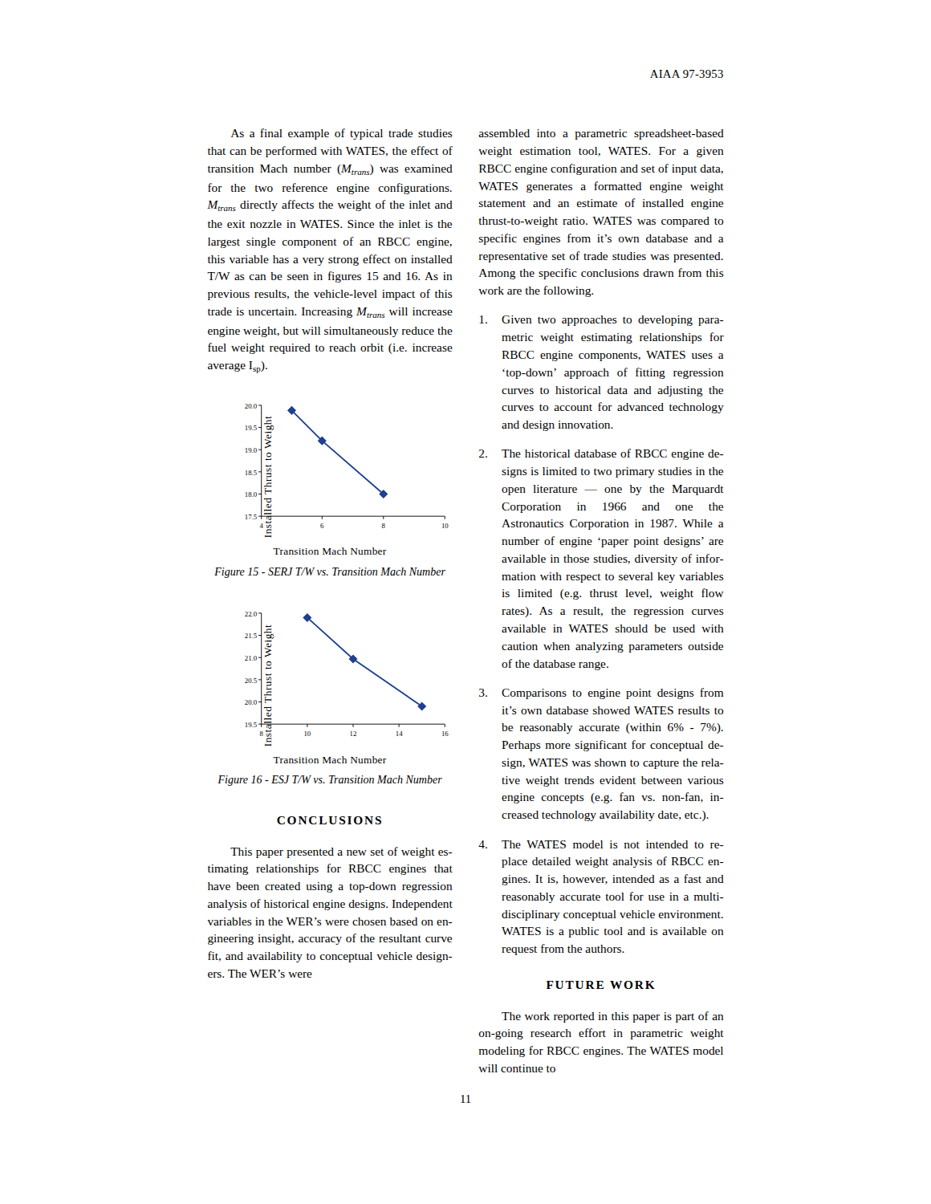AIAA 97-3953
As a final example of typical trade studies that can be performed with WATES, the effect of transition Mach number (Mtrans) was examined for the two reference engine configurations. Mtrans directly affects the weight of the inlet and the exit nozzle in WATES. Since the inlet is the largest single component of an RBCC engine, this variable has a very strong effect on installed T/W as can be seen in figures 15 and 16. As in previous results, the vehicle-level impact of this trade is uncertain. Increasing Mtrans will increase engine weight, but will simultaneously reduce the fuel weight required to reach orbit (i.e. increase average Isp).
Installed Thrust to Weight
20.0 19.5 19.0 18.5 18.0 17.5 4 6 8 10
Transition Mach Number
Figure 15 - SERJ T/W vs. Transition Mach Number
Installed Thrust to Weight
22.0 21.5 21.0 20.5 20.0 19.5 8 10 12 14 16
Transition Mach Number
Figure 16 - ESJ T/W vs. Transition Mach Number
CONCLUSIONS
This paper presented a new set of weight estimating relationships for RBCC engines that have been created using a top-down regression analysis of historical engine designs. Independent variables in the WER’s were chosen based on engineering insight, accuracy of the resultant curve fit, and availability to conceptual vehicle designers. The WER’s were
assembled into a parametric spreadsheet-based weight estimation tool, WATES. For a given RBCC engine configuration and set of input data, WATES generates a formatted engine weight statement and an estimate of installed engine thrust-to-weight ratio. WATES was compared to specific engines from it’s own database and a representative set of trade studies was presented. Among the specific conclusions drawn from this work are the following.
1.
Given two approaches to developing parametric weight estimating relationships for RBCC engine components, WATES uses a ‘top-down’ approach of fitting regression curves to historical data and adjusting the curves to account for advanced technology and design innovation.
2.
The historical database of RBCC engine designs is limited to two primary studies in the open literature — one by the Marquardt Corporation in 1966 and one the Astronautics Corporation in 1987. While a number of engine ‘paper point designs’ are available in those studies, diversity of information with respect to several key variables is limited (e.g. thrust level, weight flow rates). As a result, the regression curves available in WATES should be used with caution when analyzing parameters outside of the database range.
3.
Comparisons to engine point designs from it’s own database showed WATES results to be reasonably accurate (within 6% - 7%). Perhaps more significant for conceptual design, WATES was shown to capture the relative weight trends evident between various engine concepts (e.g. fan vs. non-fan, increased technology availability date, etc.).
4.
The WATES model is not intended to replace detailed weight analysis of RBCC engines. It is, however, intended as a fast and reasonably accurate tool for use in a multi-disciplinary conceptual vehicle environment. WATES is a public tool and is available on request from the authors.
FUTURE WORK
The work reported in this paper is part of an on-going research effort in parametric weight modeling for RBCC engines. The WATES model will continue to
11